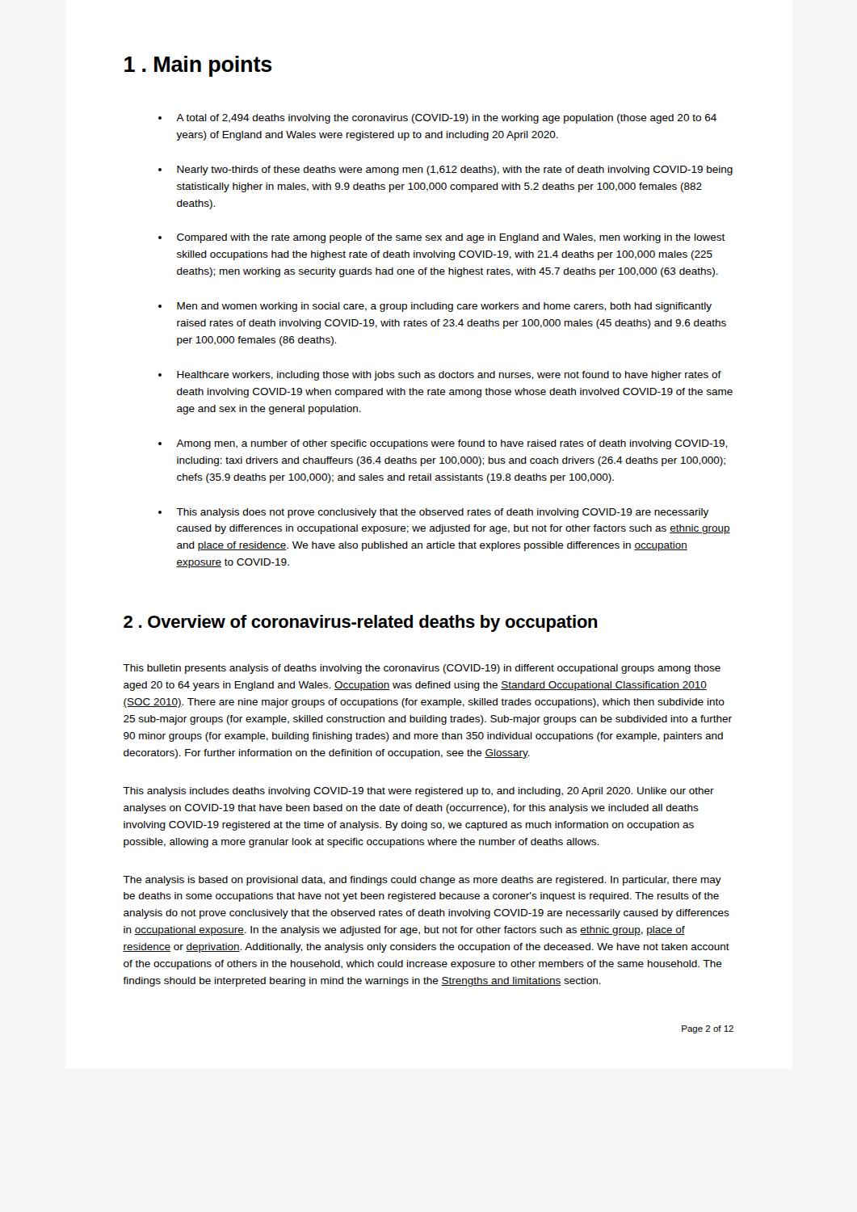1 . Main points
A total of 2,494 deaths involving the coronavirus (COVID-19) in the working age population (those aged 20 to 64 years) of England and Wales were registered up to and including 20 April 2020.
Nearly two-thirds of these deaths were among men (1,612 deaths), with the rate of death involving COVID-19 being statistically higher in males, with 9.9 deaths per 100,000 compared with 5.2 deaths per 100,000 females (882 deaths).
Compared with the rate among people of the same sex and age in England and Wales, men working in the lowest skilled occupations had the highest rate of death involving COVID-19, with 21.4 deaths per 100,000 males (225 deaths); men working as security guards had one of the highest rates, with 45.7 deaths per 100,000 (63 deaths).
Men and women working in social care, a group including care workers and home carers, both had significantly raised rates of death involving COVID-19, with rates of 23.4 deaths per 100,000 males (45 deaths) and 9.6 deaths per 100,000 females (86 deaths).
Healthcare workers, including those with jobs such as doctors and nurses, were not found to have higher rates of death involving COVID-19 when compared with the rate among those whose death involved COVID-19 of the same age and sex in the general population.
Among men, a number of other specific occupations were found to have raised rates of death involving COVID-19, including: taxi drivers and chauffeurs (36.4 deaths per 100,000); bus and coach drivers (26.4 deaths per 100,000); chefs (35.9 deaths per 100,000); and sales and retail assistants (19.8 deaths per 100,000).
This analysis does not prove conclusively that the observed rates of death involving COVID-19 are necessarily caused by differences in occupational exposure; we adjusted for age, but not for other factors such as ethnic group and place of residence. We have also published an article that explores possible differences in occupation exposure to COVID-19.
2 . Overview of coronavirus-related deaths by occupation
This bulletin presents analysis of deaths involving the coronavirus (COVID-19) in different occupational groups among those aged 20 to 64 years in England and Wales. Occupation was defined using the Standard Occupational Classification 2010 (SOC 2010). There are nine major groups of occupations (for example, skilled trades occupations), which then subdivide into 25 sub-major groups (for example, skilled construction and building trades). Sub-major groups can be subdivided into a further 90 minor groups (for example, building finishing trades) and more than 350 individual occupations (for example, painters and decorators). For further information on the definition of occupation, see the Glossary.
This analysis includes deaths involving COVID-19 that were registered up to, and including, 20 April 2020. Unlike our other analyses on COVID-19 that have been based on the date of death (occurrence), for this analysis we included all deaths involving COVID-19 registered at the time of analysis. By doing so, we captured as much information on occupation as possible, allowing a more granular look at specific occupations where the number of deaths allows.
The analysis is based on provisional data, and findings could change as more deaths are registered. In particular, there may be deaths in some occupations that have not yet been registered because a coroner's inquest is required. The results of the analysis do not prove conclusively that the observed rates of death involving COVID-19 are necessarily caused by differences in occupational exposure. In the analysis we adjusted for age, but not for other factors such as ethnic group, place of residence or deprivation. Additionally, the analysis only considers the occupation of the deceased. We have not taken account of the occupations of others in the household, which could increase exposure to other members of the same household. The findings should be interpreted bearing in mind the warnings in the Strengths and limitations section.
Page 2 of 12